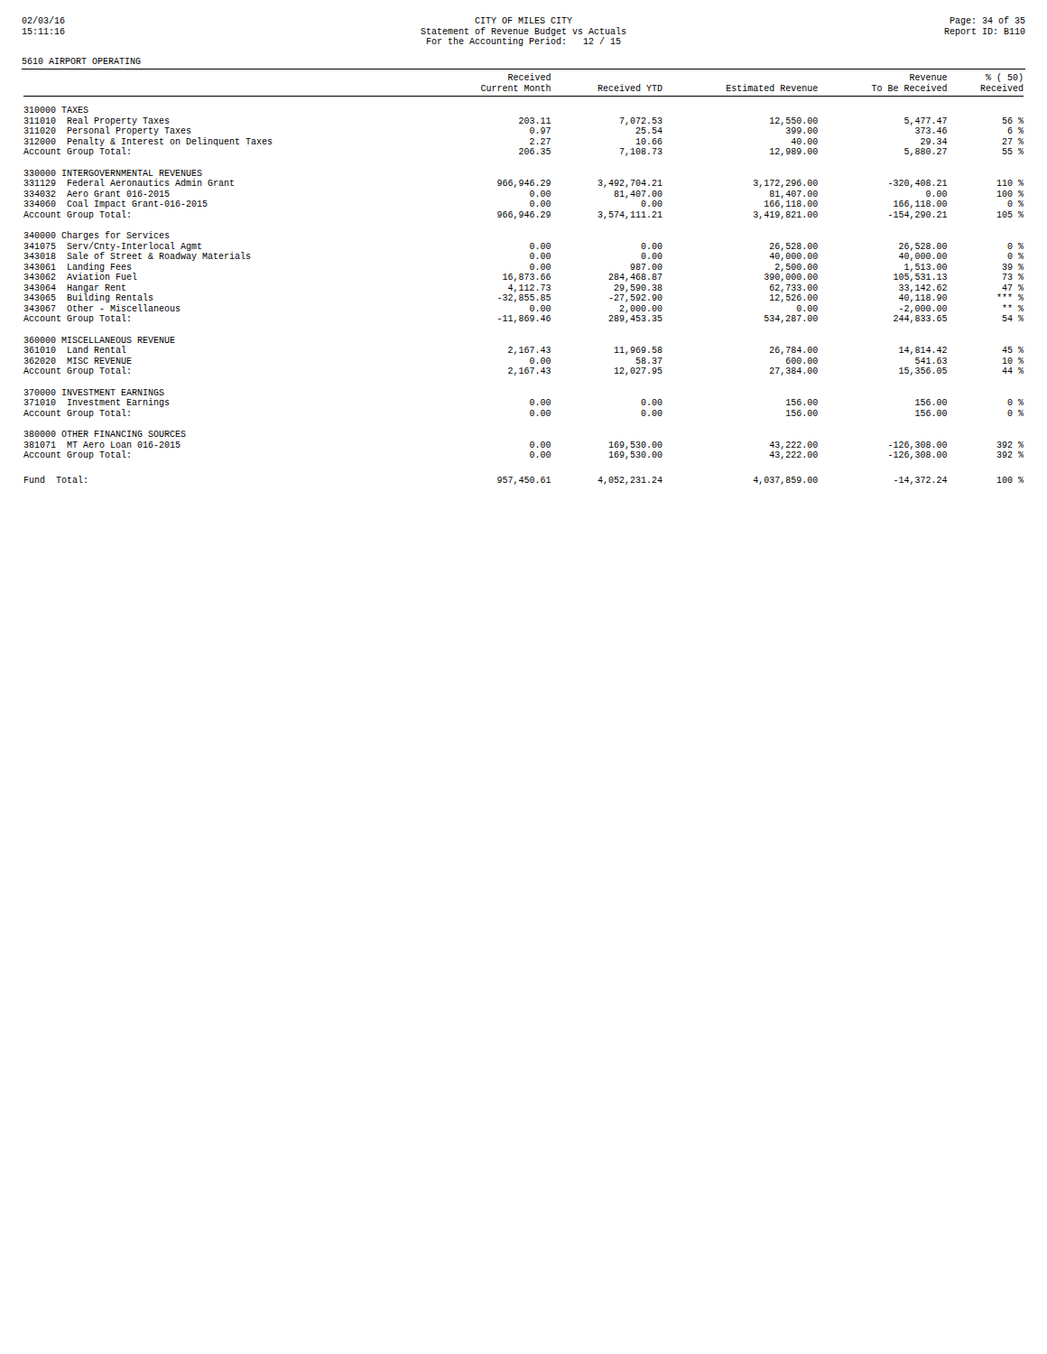| 02/03/16 | CITY OF MILES CITY | Page: 34 of 35 |
| 15:11:16 | Statement of Revenue Budget vs Actuals | Report ID: B110 |
| | For the Accounting Period: 12 / 15 | |
5610 AIRPORT OPERATING
| | Received Current Month | Received YTD | Estimated Revenue | Revenue To Be Received | % ( 50) Received |
| --- | --- | --- | --- | --- | --- |
| 310000 TAXES |
| 311010 Real Property Taxes | 203.11 | 7,072.53 | 12,550.00 | 5,477.47 | 56 % |
| 311020 Personal Property Taxes | 0.97 | 25.54 | 399.00 | 373.46 | 6 % |
| 312000 Penalty & Interest on Delinquent Taxes | 2.27 | 10.66 | 40.00 | 29.34 | 27 % |
| Account Group Total: | 206.35 | 7,108.73 | 12,989.00 | 5,880.27 | 55 % |
| 330000 INTERGOVERNMENTAL REVENUES |
| 331129 Federal Aeronautics Admin Grant | 966,946.29 | 3,492,704.21 | 3,172,296.00 | -320,408.21 | 110 % |
| 334032 Aero Grant 016-2015 | 0.00 | 81,407.00 | 81,407.00 | 0.00 | 100 % |
| 334060 Coal Impact Grant-016-2015 | 0.00 | 0.00 | 166,118.00 | 166,118.00 | 0 % |
| Account Group Total: | 966,946.29 | 3,574,111.21 | 3,419,821.00 | -154,290.21 | 105 % |
| 340000 Charges for Services |
| 341075 Serv/Cnty-Interlocal Agmt | 0.00 | 0.00 | 26,528.00 | 26,528.00 | 0 % |
| 343018 Sale of Street & Roadway Materials | 0.00 | 0.00 | 40,000.00 | 40,000.00 | 0 % |
| 343061 Landing Fees | 0.00 | 987.00 | 2,500.00 | 1,513.00 | 39 % |
| 343062 Aviation Fuel | 16,873.66 | 284,468.87 | 390,000.00 | 105,531.13 | 73 % |
| 343064 Hangar Rent | 4,112.73 | 29,590.38 | 62,733.00 | 33,142.62 | 47 % |
| 343065 Building Rentals | -32,855.85 | -27,592.90 | 12,526.00 | 40,118.90 | *** % |
| 343067 Other - Miscellaneous | 0.00 | 2,000.00 | 0.00 | -2,000.00 | ** % |
| Account Group Total: | -11,869.46 | 289,453.35 | 534,287.00 | 244,833.65 | 54 % |
| 360000 MISCELLANEOUS REVENUE |
| 361010 Land Rental | 2,167.43 | 11,969.58 | 26,784.00 | 14,814.42 | 45 % |
| 362020 MISC REVENUE | 0.00 | 58.37 | 600.00 | 541.63 | 10 % |
| Account Group Total: | 2,167.43 | 12,027.95 | 27,384.00 | 15,356.05 | 44 % |
| 370000 INVESTMENT EARNINGS |
| 371010 Investment Earnings | 0.00 | 0.00 | 156.00 | 156.00 | 0 % |
| Account Group Total: | 0.00 | 0.00 | 156.00 | 156.00 | 0 % |
| 380000 OTHER FINANCING SOURCES |
| 381071 MT Aero Loan 016-2015 | 0.00 | 169,530.00 | 43,222.00 | -126,308.00 | 392 % |
| Account Group Total: | 0.00 | 169,530.00 | 43,222.00 | -126,308.00 | 392 % |
| Fund Total: | 957,450.61 | 4,052,231.24 | 4,037,859.00 | -14,372.24 | 100 % |